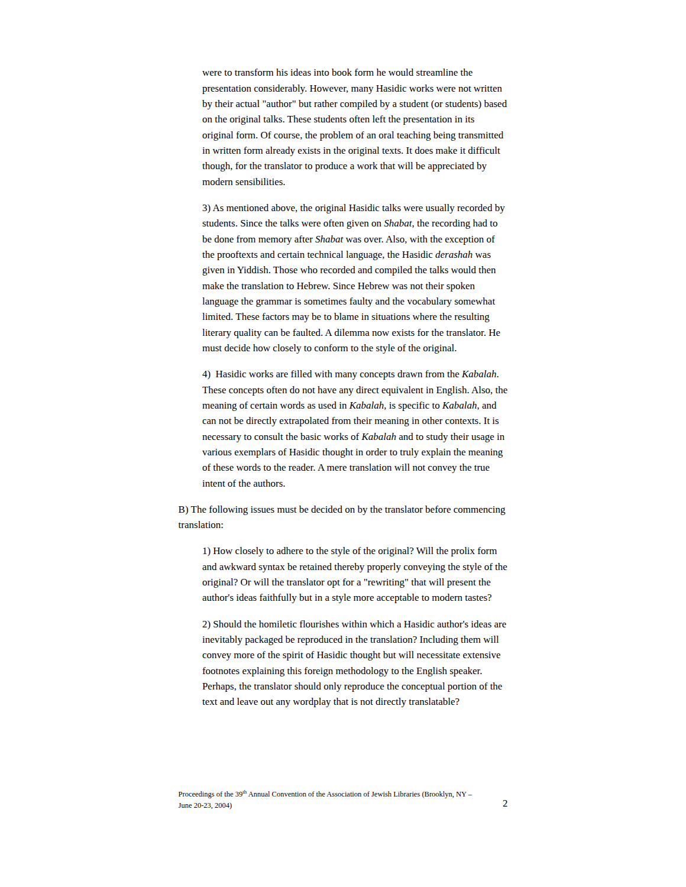were to transform his ideas into book form he would streamline the presentation considerably. However, many Hasidic works were not written by their actual "author" but rather compiled by a student (or students) based on the original talks. These students often left the presentation in its original form. Of course, the problem of an oral teaching being transmitted in written form already exists in the original texts. It does make it difficult though, for the translator to produce a work that will be appreciated by modern sensibilities.
3) As mentioned above, the original Hasidic talks were usually recorded by students. Since the talks were often given on Shabat, the recording had to be done from memory after Shabat was over. Also, with the exception of the prooftexts and certain technical language, the Hasidic derashah was given in Yiddish. Those who recorded and compiled the talks would then make the translation to Hebrew. Since Hebrew was not their spoken language the grammar is sometimes faulty and the vocabulary somewhat limited. These factors may be to blame in situations where the resulting literary quality can be faulted. A dilemma now exists for the translator. He must decide how closely to conform to the style of the original.
4) Hasidic works are filled with many concepts drawn from the Kabalah. These concepts often do not have any direct equivalent in English. Also, the meaning of certain words as used in Kabalah, is specific to Kabalah, and can not be directly extrapolated from their meaning in other contexts. It is necessary to consult the basic works of Kabalah and to study their usage in various exemplars of Hasidic thought in order to truly explain the meaning of these words to the reader. A mere translation will not convey the true intent of the authors.
B) The following issues must be decided on by the translator before commencing translation:
1) How closely to adhere to the style of the original? Will the prolix form and awkward syntax be retained thereby properly conveying the style of the original? Or will the translator opt for a "rewriting" that will present the author's ideas faithfully but in a style more acceptable to modern tastes?
2) Should the homiletic flourishes within which a Hasidic author's ideas are inevitably packaged be reproduced in the translation? Including them will convey more of the spirit of Hasidic thought but will necessitate extensive footnotes explaining this foreign methodology to the English speaker. Perhaps, the translator should only reproduce the conceptual portion of the text and leave out any wordplay that is not directly translatable?
Proceedings of the 39th Annual Convention of the Association of Jewish Libraries (Brooklyn, NY – June 20-23, 2004)
2